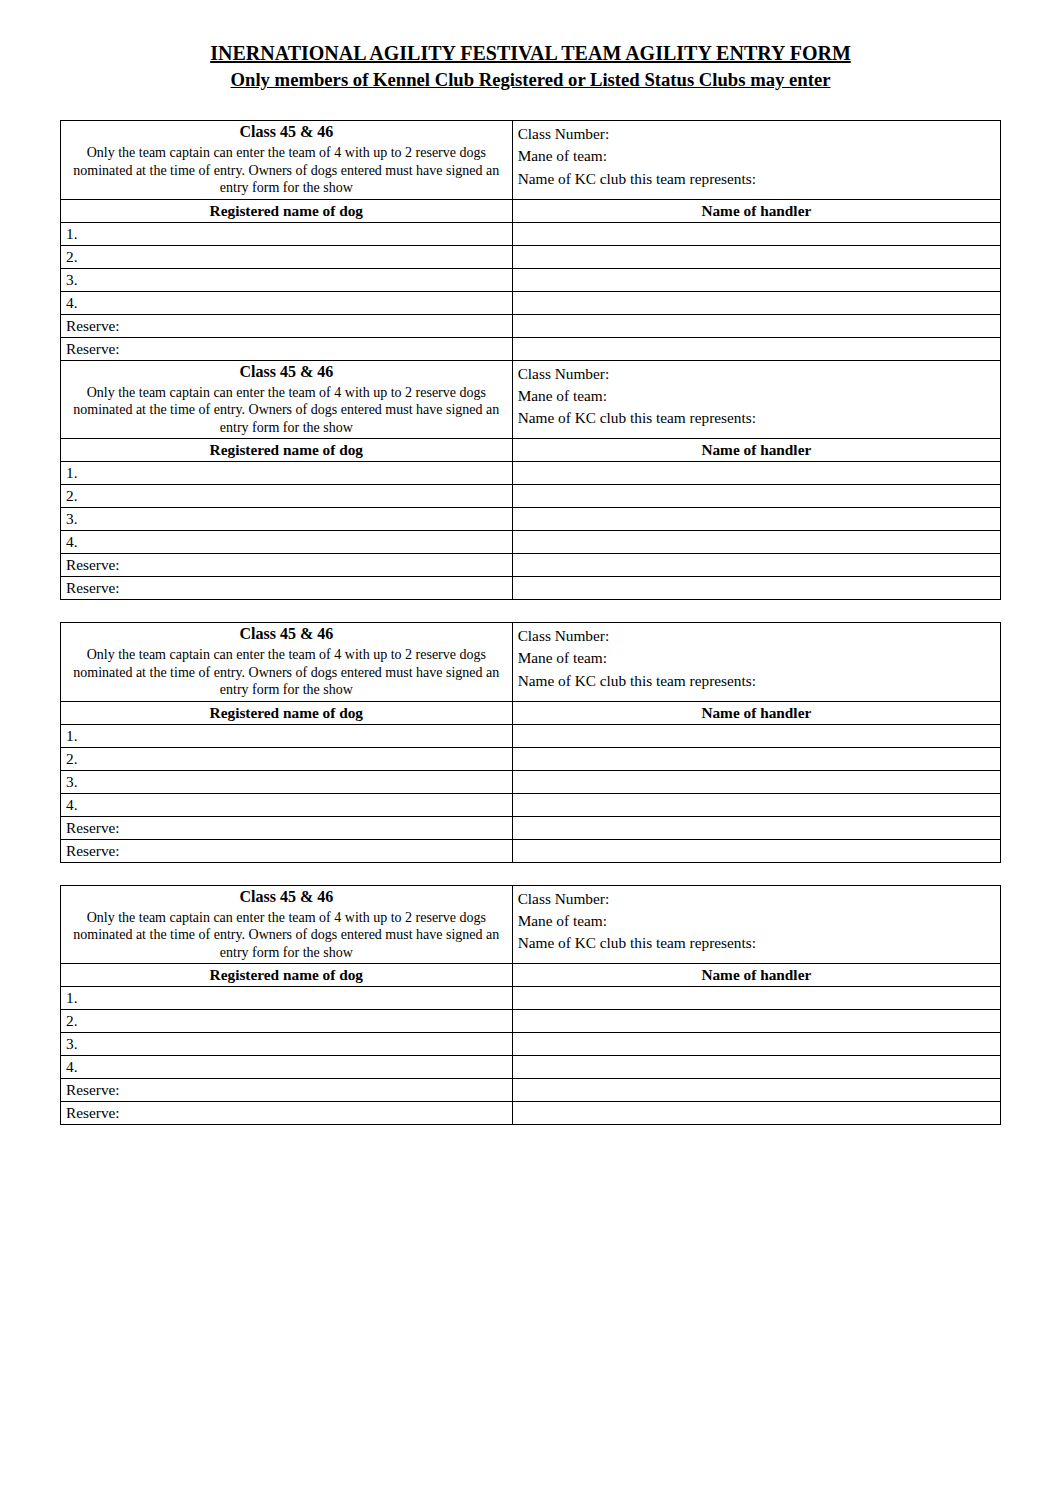INERNATIONAL AGILITY FESTIVAL TEAM AGILITY ENTRY FORM
Only members of Kennel Club Registered or Listed Status Clubs may enter
| Class 45 & 46 Only the team captain can enter the team of 4 with up to 2 reserve dogs nominated at the time of entry. Owners of dogs entered must have signed an entry form for the show | Class Number: Mane of team: Name of KC club this team represents: |
| Registered name of dog | Name of handler |
| 1. | |
| 2. | |
| 3. | |
| 4. | |
| Reserve: | |
| Reserve: | |
| Class 45 & 46 Only the team captain can enter the team of 4 with up to 2 reserve dogs nominated at the time of entry. Owners of dogs entered must have signed an entry form for the show | Class Number: Mane of team: Name of KC club this team represents: |
| Registered name of dog | Name of handler |
| 1. | |
| 2. | |
| 3. | |
| 4. | |
| Reserve: | |
| Reserve: | |
| Class 45 & 46 Only the team captain can enter the team of 4 with up to 2 reserve dogs nominated at the time of entry. Owners of dogs entered must have signed an entry form for the show | Class Number: Mane of team: Name of KC club this team represents: |
| Registered name of dog | Name of handler |
| 1. | |
| 2. | |
| 3. | |
| 4. | |
| Reserve: | |
| Reserve: | |
| Class 45 & 46 Only the team captain can enter the team of 4 with up to 2 reserve dogs nominated at the time of entry. Owners of dogs entered must have signed an entry form for the show | Class Number: Mane of team: Name of KC club this team represents: |
| Registered name of dog | Name of handler |
| 1. | |
| 2. | |
| 3. | |
| 4. | |
| Reserve: | |
| Reserve: | |